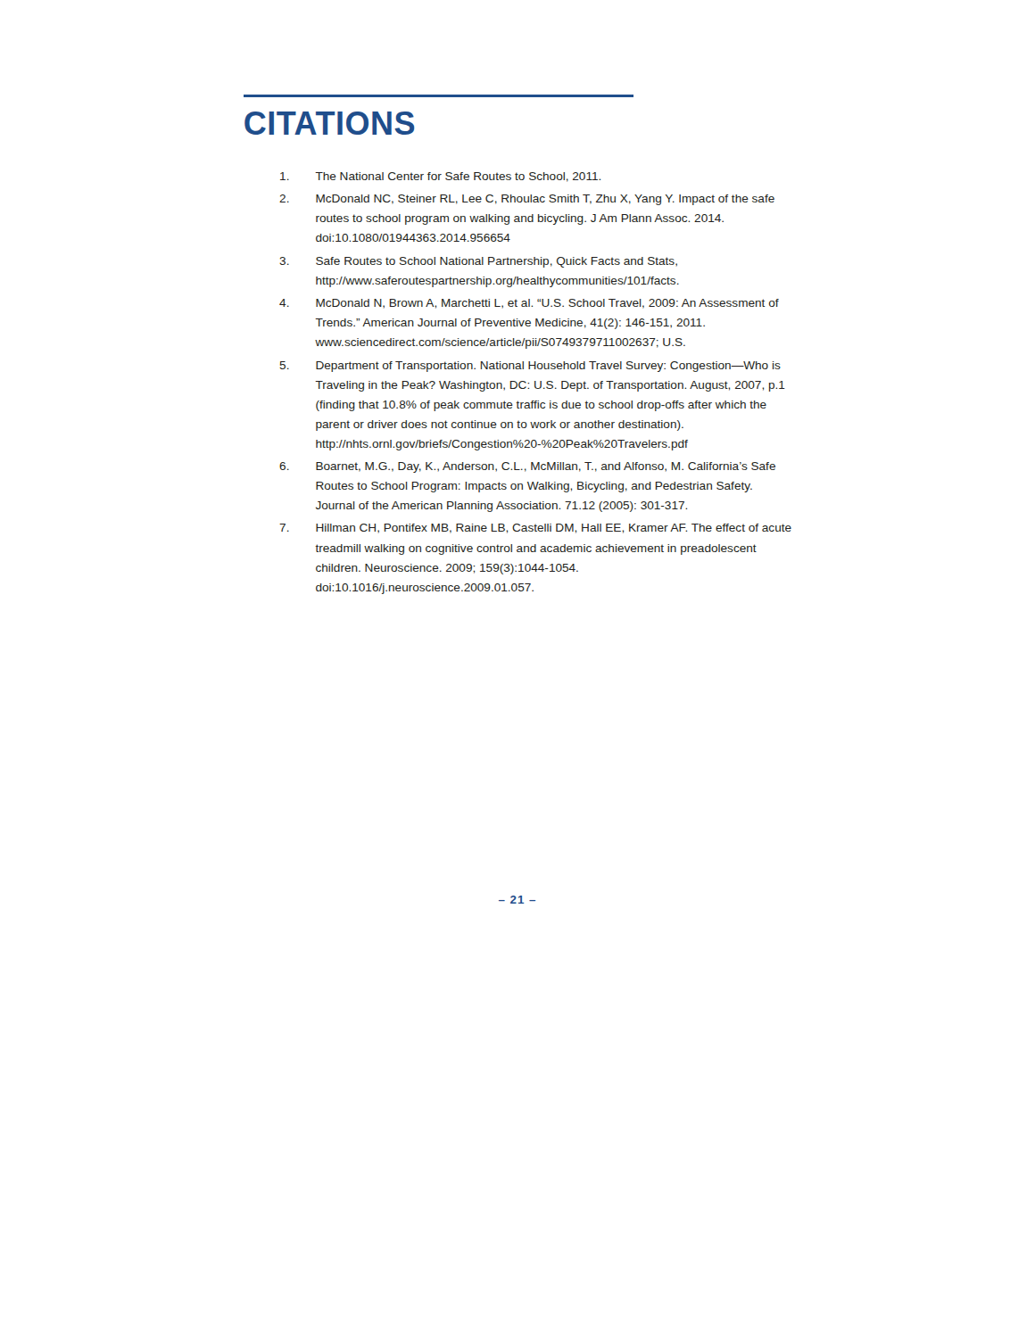CITATIONS
The National Center for Safe Routes to School, 2011.
McDonald NC, Steiner RL, Lee C, Rhoulac Smith T, Zhu X, Yang Y. Impact of the safe routes to school program on walking and bicycling. J Am Plann Assoc. 2014. doi:10.1080/01944363.2014.956654
Safe Routes to School National Partnership, Quick Facts and Stats, http://www.saferoutespartnership.org/healthycommunities/101/facts.
McDonald N, Brown A, Marchetti L, et al. “U.S. School Travel, 2009: An Assessment of Trends.” American Journal of Preventive Medicine, 41(2): 146-151, 2011. www.sciencedirect.com/science/article/pii/S0749379711002637; U.S.
Department of Transportation. National Household Travel Survey: Congestion—Who is Traveling in the Peak? Washington, DC: U.S. Dept. of Transportation. August, 2007, p.1 (finding that 10.8% of peak commute traffic is due to school drop-offs after which the parent or driver does not continue on to work or another destination). http://nhts.ornl.gov/briefs/Congestion%20-%20Peak%20Travelers.pdf
Boarnet, M.G., Day, K., Anderson, C.L., McMillan, T., and Alfonso, M. California’s Safe Routes to School Program: Impacts on Walking, Bicycling, and Pedestrian Safety. Journal of the American Planning Association. 71.12 (2005): 301-317.
Hillman CH, Pontifex MB, Raine LB, Castelli DM, Hall EE, Kramer AF. The effect of acute treadmill walking on cognitive control and academic achievement in preadolescent children. Neuroscience. 2009; 159(3):1044-1054. doi:10.1016/j.neuroscience.2009.01.057.
– 21 –